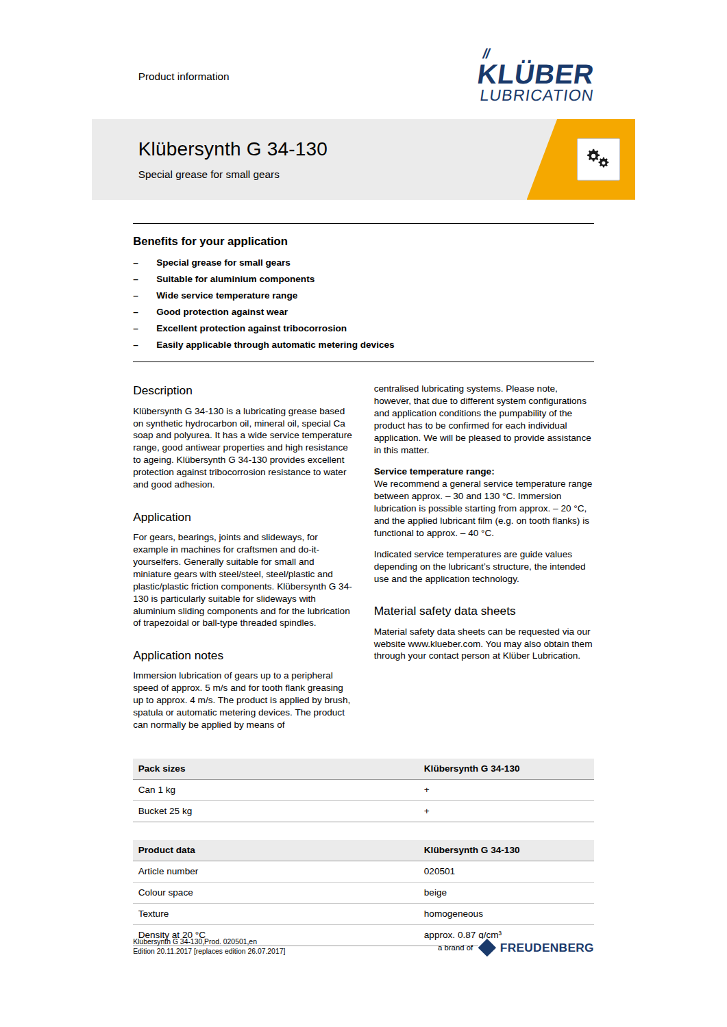Product information
// KLÜBER LUBRICATION
Klübersynth G 34-130
Special grease for small gears
Benefits for your application
Special grease for small gears
Suitable for aluminium components
Wide service temperature range
Good protection against wear
Excellent protection against tribocorrosion
Easily applicable through automatic metering devices
Description
Klübersynth G 34-130 is a lubricating grease based on synthetic hydrocarbon oil, mineral oil, special Ca soap and polyurea. It has a wide service temperature range, good antiwear properties and high resistance to ageing. Klübersynth G 34-130 provides excellent protection against tribocorrosion resistance to water and good adhesion.
Application
For gears, bearings, joints and slideways, for example in machines for craftsmen and do-it-yourselfers. Generally suitable for small and miniature gears with steel/steel, steel/plastic and plastic/plastic friction components. Klübersynth G 34-130 is particularly suitable for slideways with aluminium sliding components and for the lubrication of trapezoidal or ball-type threaded spindles.
Application notes
Immersion lubrication of gears up to a peripheral speed of approx. 5 m/s and for tooth flank greasing up to approx. 4 m/s. The product is applied by brush, spatula or automatic metering devices. The product can normally be applied by means of
centralised lubricating systems. Please note, however, that due to different system configurations and application conditions the pumpability of the product has to be confirmed for each individual application. We will be pleased to provide assistance in this matter.
Service temperature range:
We recommend a general service temperature range between approx. – 30 and 130 °C. Immersion lubrication is possible starting from approx. – 20 °C, and the applied lubricant film (e.g. on tooth flanks) is functional to approx. – 40 °C.
Indicated service temperatures are guide values depending on the lubricant’s structure, the intended use and the application technology.
Material safety data sheets
Material safety data sheets can be requested via our website www.klueber.com. You may also obtain them through your contact person at Klüber Lubrication.
| Pack sizes | Klübersynth G 34-130 |
| --- | --- |
| Can 1 kg | + |
| Bucket 25 kg | + |
| Product data | Klübersynth G 34-130 |
| --- | --- |
| Article number | 020501 |
| Colour space | beige |
| Texture | homogeneous |
| Density at 20 °C | approx. 0.87 g/cm³ |
Klübersynth G 34-130,Prod. 020501,en
Edition 20.11.2017 [replaces edition 26.07.2017]
a brand of FREUDENBERG